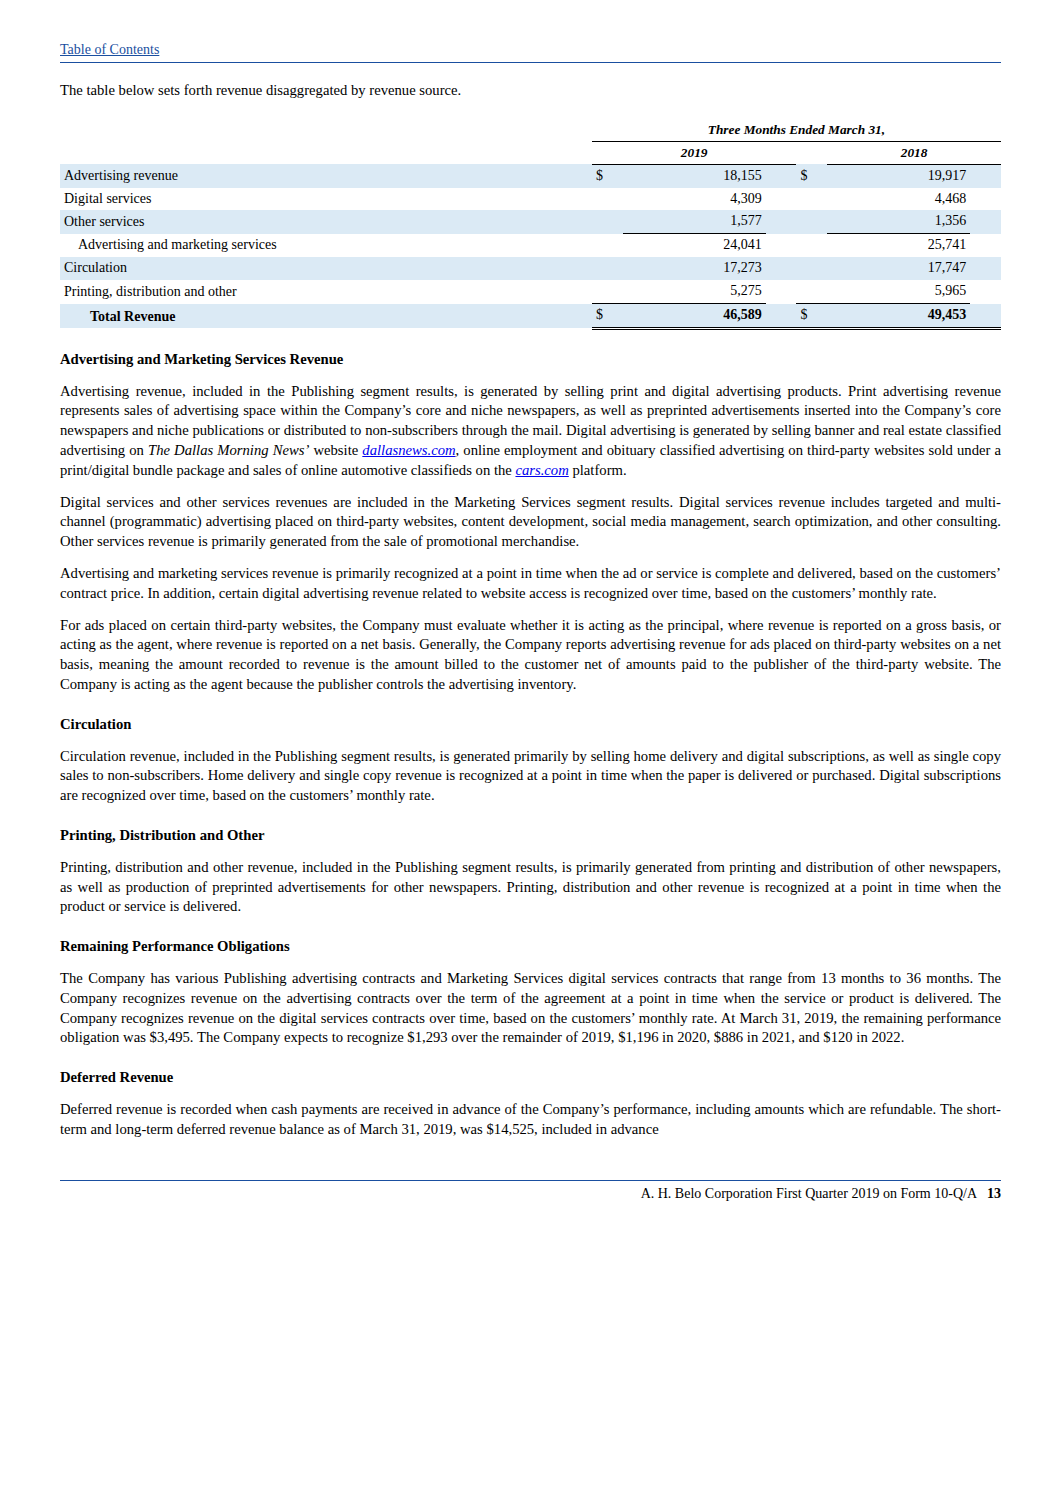Table of Contents
The table below sets forth revenue disaggregated by revenue source.
| | Three Months Ended March 31, |
| | 2019 | | 2018 |
| Advertising revenue | $ | 18,155 | | $ | 19,917 | |
| Digital services | | 4,309 | | | 4,468 | |
| Other services | | 1,577 | | | 1,356 | |
| Advertising and marketing services | | 24,041 | | | 25,741 | |
| Circulation | | 17,273 | | | 17,747 | |
| Printing, distribution and other | | 5,275 | | | 5,965 | |
| Total Revenue | $ | 46,589 | | $ | 49,453 | |
Advertising and Marketing Services Revenue
Advertising revenue, included in the Publishing segment results, is generated by selling print and digital advertising products. Print advertising revenue represents sales of advertising space within the Company’s core and niche newspapers, as well as preprinted advertisements inserted into the Company’s core newspapers and niche publications or distributed to non-subscribers through the mail. Digital advertising is generated by selling banner and real estate classified advertising on The Dallas Morning News’ website dallasnews.com, online employment and obituary classified advertising on third-party websites sold under a print/digital bundle package and sales of online automotive classifieds on the cars.com platform.
Digital services and other services revenues are included in the Marketing Services segment results. Digital services revenue includes targeted and multi-channel (programmatic) advertising placed on third-party websites, content development, social media management, search optimization, and other consulting. Other services revenue is primarily generated from the sale of promotional merchandise.
Advertising and marketing services revenue is primarily recognized at a point in time when the ad or service is complete and delivered, based on the customers’ contract price. In addition, certain digital advertising revenue related to website access is recognized over time, based on the customers’ monthly rate.
For ads placed on certain third-party websites, the Company must evaluate whether it is acting as the principal, where revenue is reported on a gross basis, or acting as the agent, where revenue is reported on a net basis. Generally, the Company reports advertising revenue for ads placed on third-party websites on a net basis, meaning the amount recorded to revenue is the amount billed to the customer net of amounts paid to the publisher of the third-party website. The Company is acting as the agent because the publisher controls the advertising inventory.
Circulation
Circulation revenue, included in the Publishing segment results, is generated primarily by selling home delivery and digital subscriptions, as well as single copy sales to non-subscribers. Home delivery and single copy revenue is recognized at a point in time when the paper is delivered or purchased. Digital subscriptions are recognized over time, based on the customers’ monthly rate.
Printing, Distribution and Other
Printing, distribution and other revenue, included in the Publishing segment results, is primarily generated from printing and distribution of other newspapers, as well as production of preprinted advertisements for other newspapers. Printing, distribution and other revenue is recognized at a point in time when the product or service is delivered.
Remaining Performance Obligations
The Company has various Publishing advertising contracts and Marketing Services digital services contracts that range from 13 months to 36 months. The Company recognizes revenue on the advertising contracts over the term of the agreement at a point in time when the service or product is delivered. The Company recognizes revenue on the digital services contracts over time, based on the customers’ monthly rate. At March 31, 2019, the remaining performance obligation was $3,495. The Company expects to recognize $1,293 over the remainder of 2019, $1,196 in 2020, $886 in 2021, and $120 in 2022.
Deferred Revenue
Deferred revenue is recorded when cash payments are received in advance of the Company’s performance, including amounts which are refundable. The short-term and long-term deferred revenue balance as of March 31, 2019, was $14,525, included in advance
A. H. Belo Corporation First Quarter 2019 on Form 10-Q/A13